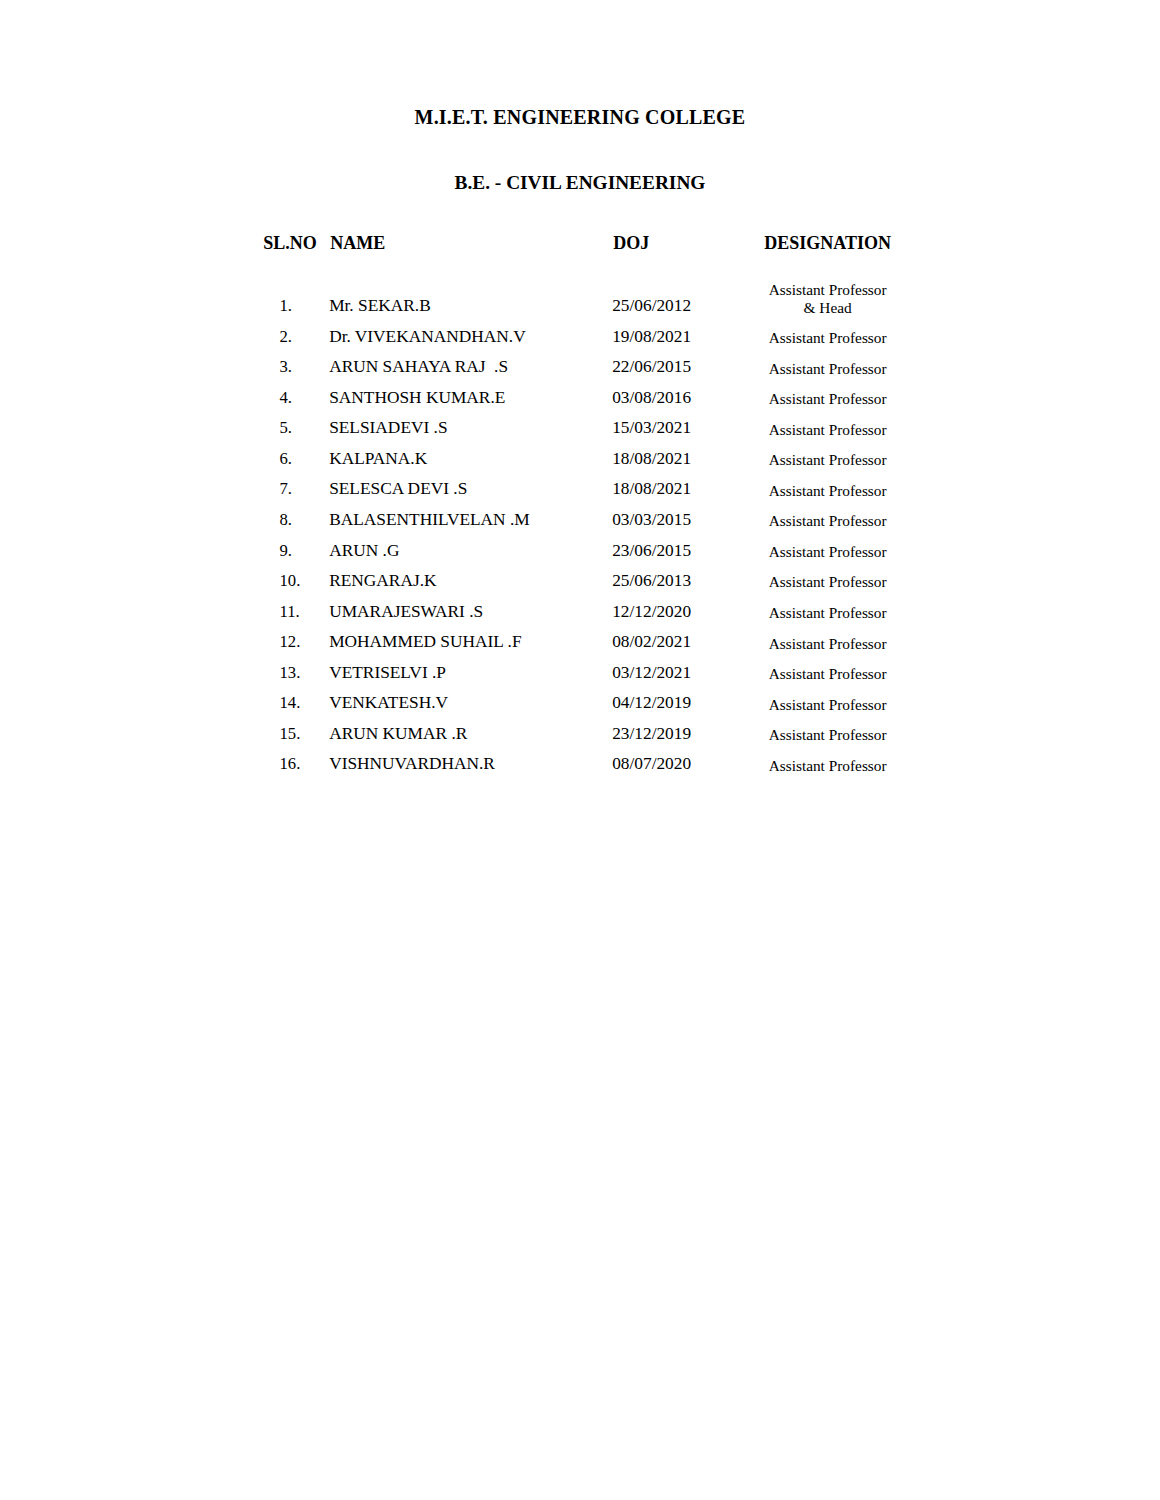M.I.E.T. ENGINEERING COLLEGE
B.E. - CIVIL ENGINEERING
| SL.NO | NAME | DOJ | DESIGNATION |
| --- | --- | --- | --- |
| 1. | Mr. SEKAR.B | 25/06/2012 | Assistant Professor & Head |
| 2. | Dr. VIVEKANANDHAN.V | 19/08/2021 | Assistant Professor |
| 3. | ARUN SAHAYA RAJ .S | 22/06/2015 | Assistant Professor |
| 4. | SANTHOSH KUMAR.E | 03/08/2016 | Assistant Professor |
| 5. | SELSIADEVI .S | 15/03/2021 | Assistant Professor |
| 6. | KALPANA.K | 18/08/2021 | Assistant Professor |
| 7. | SELESCA DEVI .S | 18/08/2021 | Assistant Professor |
| 8. | BALASENTHILVELAN .M | 03/03/2015 | Assistant Professor |
| 9. | ARUN .G | 23/06/2015 | Assistant Professor |
| 10. | RENGARAJ.K | 25/06/2013 | Assistant Professor |
| 11. | UMARAJESWARI .S | 12/12/2020 | Assistant Professor |
| 12. | MOHAMMED SUHAIL .F | 08/02/2021 | Assistant Professor |
| 13. | VETRISELVI .P | 03/12/2021 | Assistant Professor |
| 14. | VENKATESH.V | 04/12/2019 | Assistant Professor |
| 15. | ARUN KUMAR .R | 23/12/2019 | Assistant Professor |
| 16. | VISHNUVARDHAN.R | 08/07/2020 | Assistant Professor |